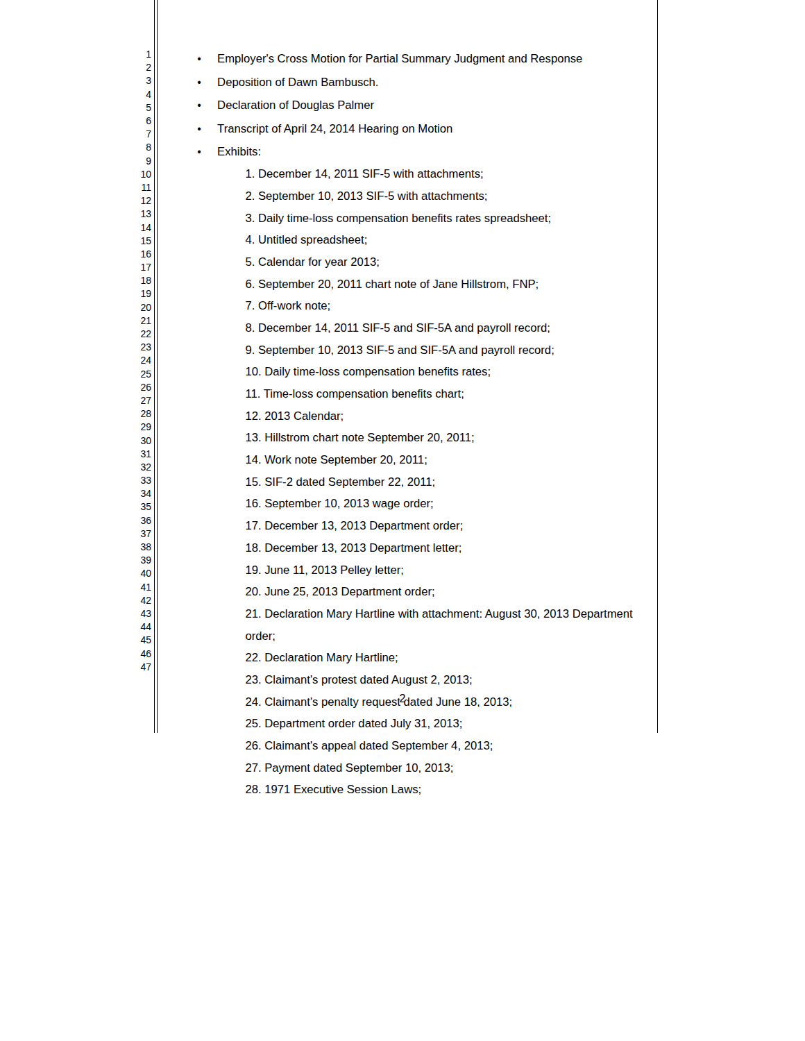1
2
3
4
5
6
7
8
9
10
11
12
13
14
15
16
17
18
19
20
21
22
23
24
25
26
27
28
29
30
31
32
33
34
35
36
37
38
39
40
41
42
43
44
45
46
47
Employer's Cross Motion for Partial Summary Judgment and Response
Deposition of Dawn Bambusch.
Declaration of Douglas Palmer
Transcript of April 24, 2014 Hearing on Motion
Exhibits:
1. December 14, 2011 SIF-5 with attachments;
2. September 10, 2013 SIF-5 with attachments;
3. Daily time-loss compensation benefits rates spreadsheet;
4. Untitled spreadsheet;
5. Calendar for year 2013;
6. September 20, 2011 chart note of Jane Hillstrom, FNP;
7. Off-work note;
8. December 14, 2011 SIF-5 and SIF-5A and payroll record;
9. September 10, 2013 SIF-5 and SIF-5A and payroll record;
10. Daily time-loss compensation benefits rates;
11. Time-loss compensation benefits chart;
12. 2013 Calendar;
13. Hillstrom chart note September 20, 2011;
14. Work note September 20, 2011;
15. SIF-2 dated September 22, 2011;
16. September 10, 2013 wage order;
17. December 13, 2013 Department order;
18. December 13, 2013 Department letter;
19. June 11, 2013 Pelley letter;
20. June 25, 2013 Department order;
21. Declaration Mary Hartline with attachment: August 30, 2013 Department order;
22. Declaration Mary Hartline;
23. Claimant's protest dated August 2, 2013;
24. Claimant's penalty request dated June 18, 2013;
25. Department order dated July 31, 2013;
26. Claimant's appeal dated September 4, 2013;
27. Payment dated September 10, 2013;
28. 1971 Executive Session Laws;
2